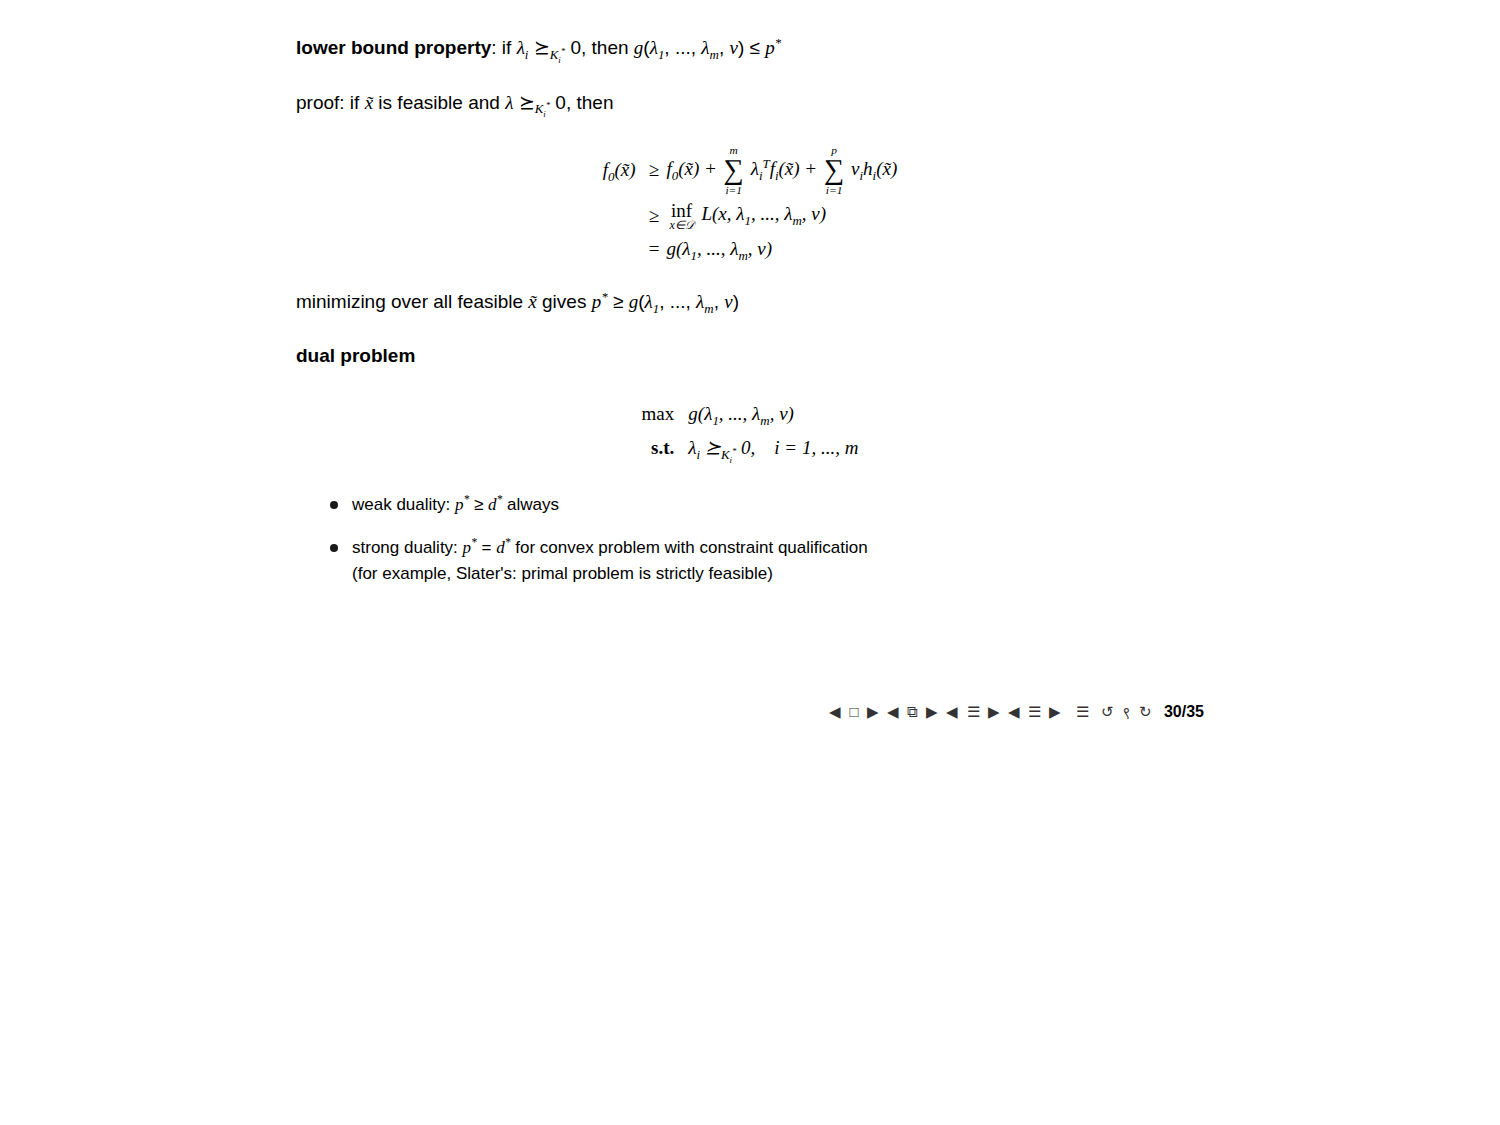lower bound property: if λi ⪰Ki* 0, then g(λ1, ..., λm, ν) ≤ p*
proof: if x̃ is feasible and λ ⪰Ki* 0, then
| f 0 (x̃) | ≥ | f 0 (x̃) + m ∑ i=1 λ i T f i (x̃) + p ∑ i=1 ν i h i (x̃) |
| | ≥ | inf x∈𝒟 L(x, λ 1 , ..., λ m , ν) |
| | = | g(λ 1 , ..., λ m , ν) |
minimizing over all feasible x̃ gives p* ≥ g(λ1, ..., λm, ν)
dual problem
| max | g(λ 1 , ..., λ m , ν) |
| s.t. | λ i ⪰ K i * 0, i = 1, ..., m |
weak duality: p* ≥ d* always
strong duality: p* = d* for convex problem with constraint qualification
(for example, Slater's: primal problem is strictly feasible)
◀ □ ▶ ◀ ⧉ ▶ ◀ ☰ ▶ ◀ ☰ ▶ ☰ ↺ ९ ↻ 30/35